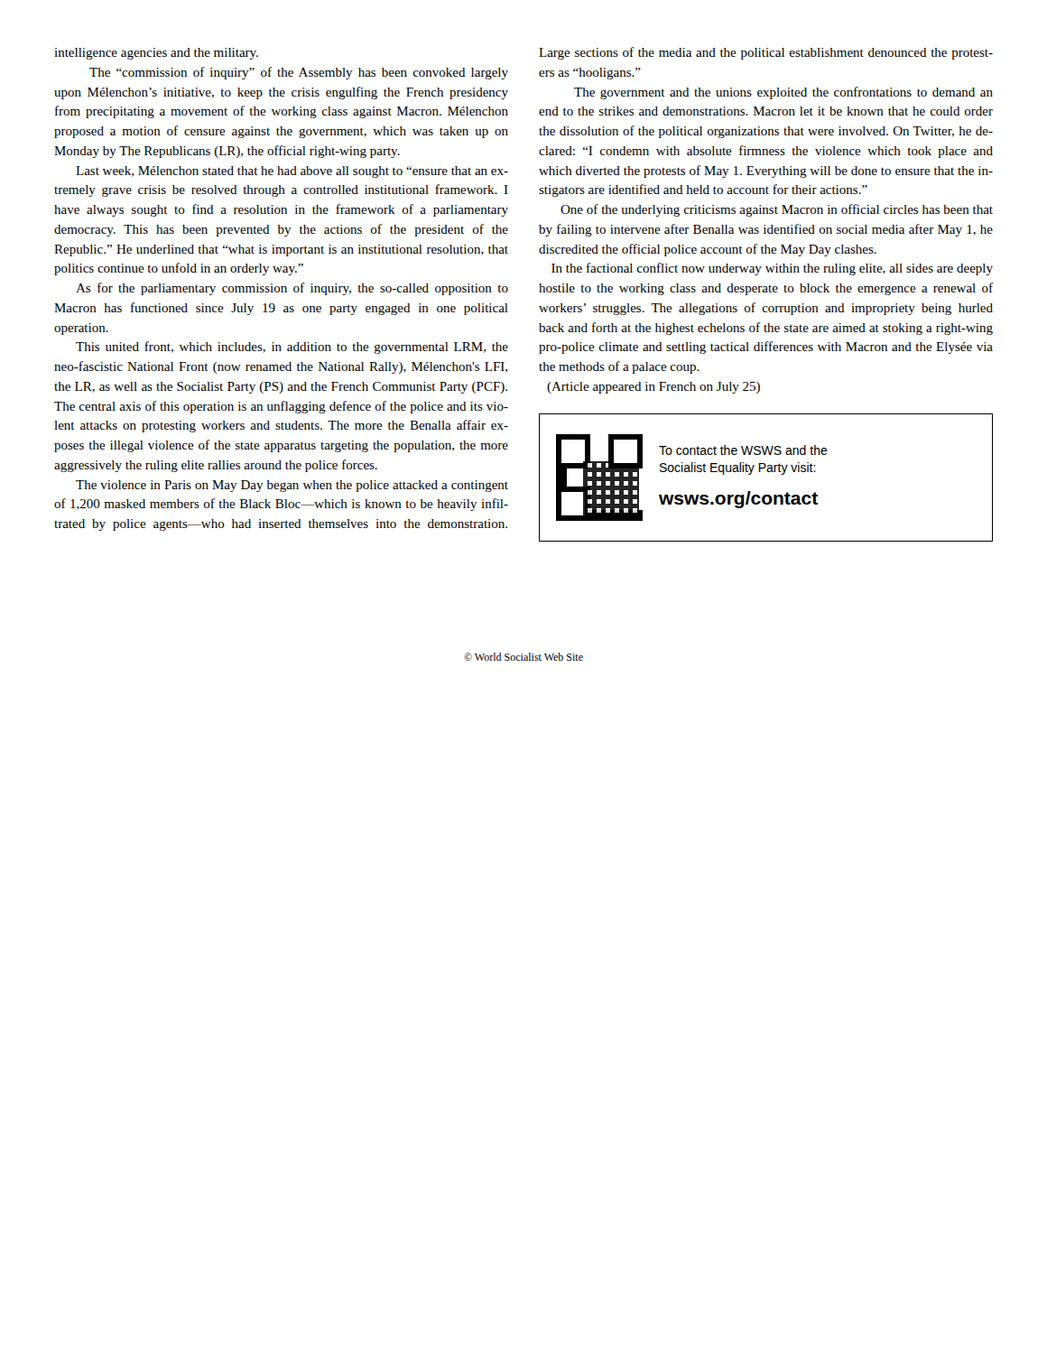intelligence agencies and the military.
The “commission of inquiry” of the Assembly has been convoked largely upon Mélenchon’s initiative, to keep the crisis engulfing the French presidency from precipitating a movement of the working class against Macron. Mélenchon proposed a motion of censure against the government, which was taken up on Monday by The Republicans (LR), the official right-wing party.
Last week, Mélenchon stated that he had above all sought to “ensure that an extremely grave crisis be resolved through a controlled institutional framework. I have always sought to find a resolution in the framework of a parliamentary democracy. This has been prevented by the actions of the president of the Republic.” He underlined that “what is important is an institutional resolution, that politics continue to unfold in an orderly way.”
As for the parliamentary commission of inquiry, the so-called opposition to Macron has functioned since July 19 as one party engaged in one political operation.
This united front, which includes, in addition to the governmental LRM, the neo-fascistic National Front (now renamed the National Rally), Mélenchon's LFI, the LR, as well as the Socialist Party (PS) and the French Communist Party (PCF). The central axis of this operation is an unflagging defence of the police and its violent attacks on protesting workers and students. The more the Benalla affair exposes the illegal violence of the state apparatus targeting the population, the more aggressively the ruling elite rallies around the police forces.
The violence in Paris on May Day began when the police attacked a contingent of 1,200 masked members of the Black Bloc—which is known to be heavily infiltrated by police agents—who had inserted themselves into the demonstration. Large sections of the media and the political establishment denounced the protesters as “hooligans.”
The government and the unions exploited the confrontations to demand an end to the strikes and demonstrations. Macron let it be known that he could order the dissolution of the political organizations that were involved. On Twitter, he declared: “I condemn with absolute firmness the violence which took place and which diverted the protests of May 1. Everything will be done to ensure that the instigators are identified and held to account for their actions.”
One of the underlying criticisms against Macron in official circles has been that by failing to intervene after Benalla was identified on social media after May 1, he discredited the official police account of the May Day clashes.
In the factional conflict now underway within the ruling elite, all sides are deeply hostile to the working class and desperate to block the emergence a renewal of workers’ struggles. The allegations of corruption and impropriety being hurled back and forth at the highest echelons of the state are aimed at stoking a right-wing pro-police climate and settling tactical differences with Macron and the Elysée via the methods of a palace coup.
(Article appeared in French on July 25)
To contact the WSWS and the
Socialist Equality Party visit: wsws.org/contact
© World Socialist Web Site